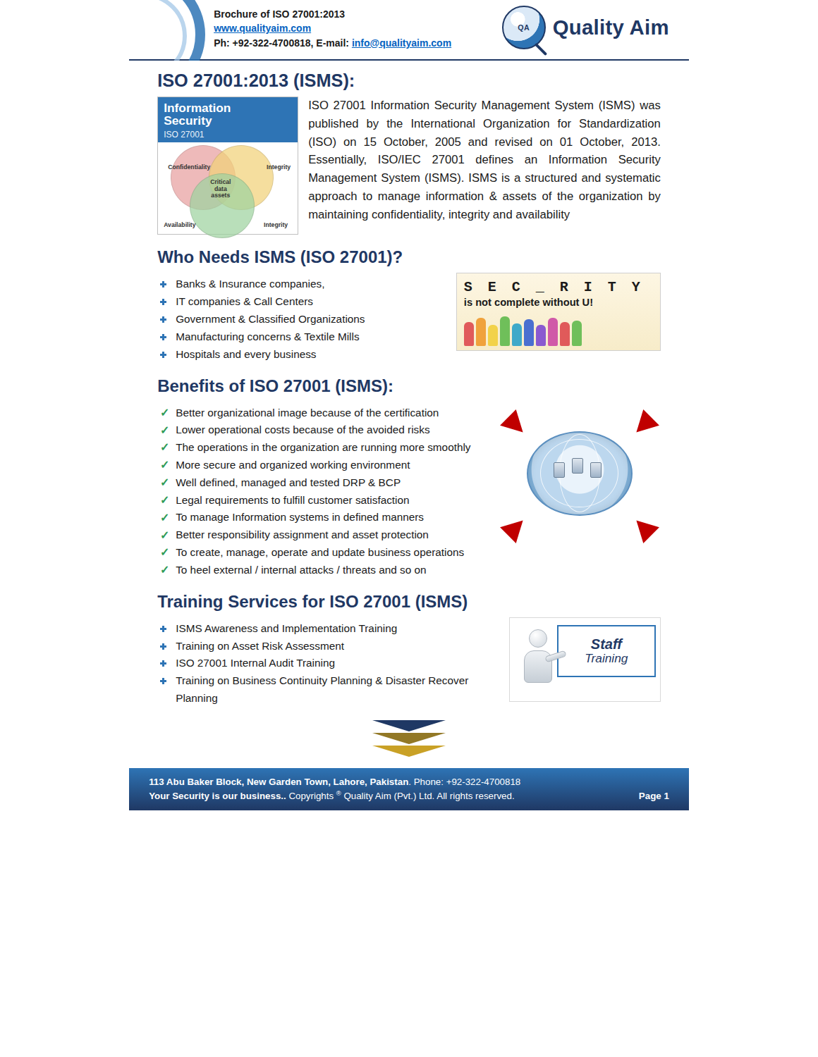Brochure of ISO 27001:2013
www.qualityaim.com
Ph: +92-322-4700818, E-mail: info@qualityaim.com
QA
Quality Aim
ISO 27001:2013 (ISMS):
Information
Security ISO 27001
Confidentiality Integrity Availability Integrity Critical
data
assets
ISO 27001 Information Security Management System (ISMS) was published by the International Organization for Standardization (ISO) on 15 October, 2005 and revised on 01 October, 2013. Essentially, ISO/IEC 27001 defines an Information Security Management System (ISMS). ISMS is a structured and systematic approach to manage information & assets of the organization by maintaining confidentiality, integrity and availability
Who Needs ISMS (ISO 27001)?
Banks & Insurance companies,
IT companies & Call Centers
Government & Classified Organizations
Manufacturing concerns & Textile Mills
Hospitals and every business
S E C _ R I T Y
is not complete without U!
Benefits of ISO 27001 (ISMS):
Better organizational image because of the certification
Lower operational costs because of the avoided risks
The operations in the organization are running more smoothly
More secure and organized working environment
Well defined, managed and tested DRP & BCP
Legal requirements to fulfill customer satisfaction
To manage Information systems in defined manners
Better responsibility assignment and asset protection
To create, manage, operate and update business operations
To heel external / internal attacks / threats and so on
Training Services for ISO 27001 (ISMS)
ISMS Awareness and Implementation Training
Training on Asset Risk Assessment
ISO 27001 Internal Audit Training
Training on Business Continuity Planning & Disaster Recover Planning
Staff Training
113 Abu Baker Block, New Garden Town, Lahore, Pakistan. Phone: +92-322-4700818
Your Security is our business.. Copyrights ® Quality Aim (Pvt.) Ltd. All rights reserved.
Page 1